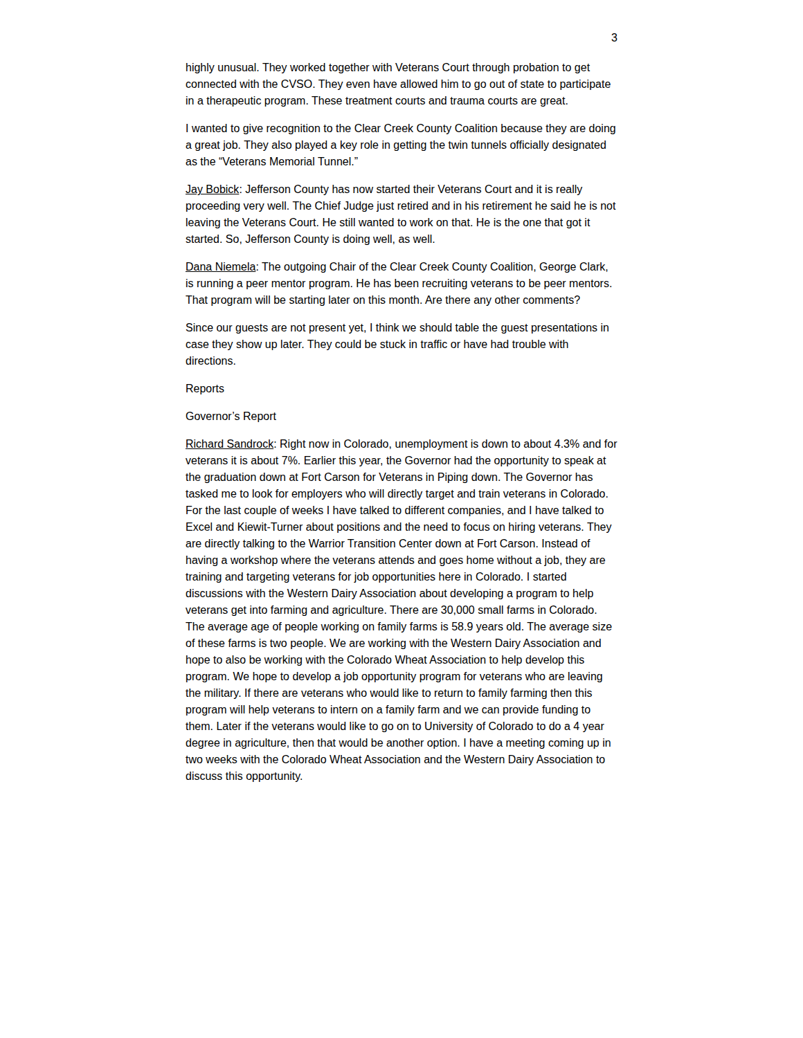3
highly unusual. They worked together with Veterans Court through probation to get connected with the CVSO. They even have allowed him to go out of state to participate in a therapeutic program. These treatment courts and trauma courts are great.
I wanted to give recognition to the Clear Creek County Coalition because they are doing a great job. They also played a key role in getting the twin tunnels officially designated as the “Veterans Memorial Tunnel.”
Jay Bobick: Jefferson County has now started their Veterans Court and it is really proceeding very well. The Chief Judge just retired and in his retirement he said he is not leaving the Veterans Court. He still wanted to work on that. He is the one that got it started. So, Jefferson County is doing well, as well.
Dana Niemela: The outgoing Chair of the Clear Creek County Coalition, George Clark, is running a peer mentor program. He has been recruiting veterans to be peer mentors. That program will be starting later on this month. Are there any other comments?
Since our guests are not present yet, I think we should table the guest presentations in case they show up later. They could be stuck in traffic or have had trouble with directions.
Reports
Governor’s Report
Richard Sandrock: Right now in Colorado, unemployment is down to about 4.3% and for veterans it is about 7%. Earlier this year, the Governor had the opportunity to speak at the graduation down at Fort Carson for Veterans in Piping down. The Governor has tasked me to look for employers who will directly target and train veterans in Colorado. For the last couple of weeks I have talked to different companies, and I have talked to Excel and Kiewit-Turner about positions and the need to focus on hiring veterans. They are directly talking to the Warrior Transition Center down at Fort Carson. Instead of having a workshop where the veterans attends and goes home without a job, they are training and targeting veterans for job opportunities here in Colorado. I started discussions with the Western Dairy Association about developing a program to help veterans get into farming and agriculture. There are 30,000 small farms in Colorado. The average age of people working on family farms is 58.9 years old. The average size of these farms is two people. We are working with the Western Dairy Association and hope to also be working with the Colorado Wheat Association to help develop this program. We hope to develop a job opportunity program for veterans who are leaving the military. If there are veterans who would like to return to family farming then this program will help veterans to intern on a family farm and we can provide funding to them. Later if the veterans would like to go on to University of Colorado to do a 4 year degree in agriculture, then that would be another option. I have a meeting coming up in two weeks with the Colorado Wheat Association and the Western Dairy Association to discuss this opportunity.